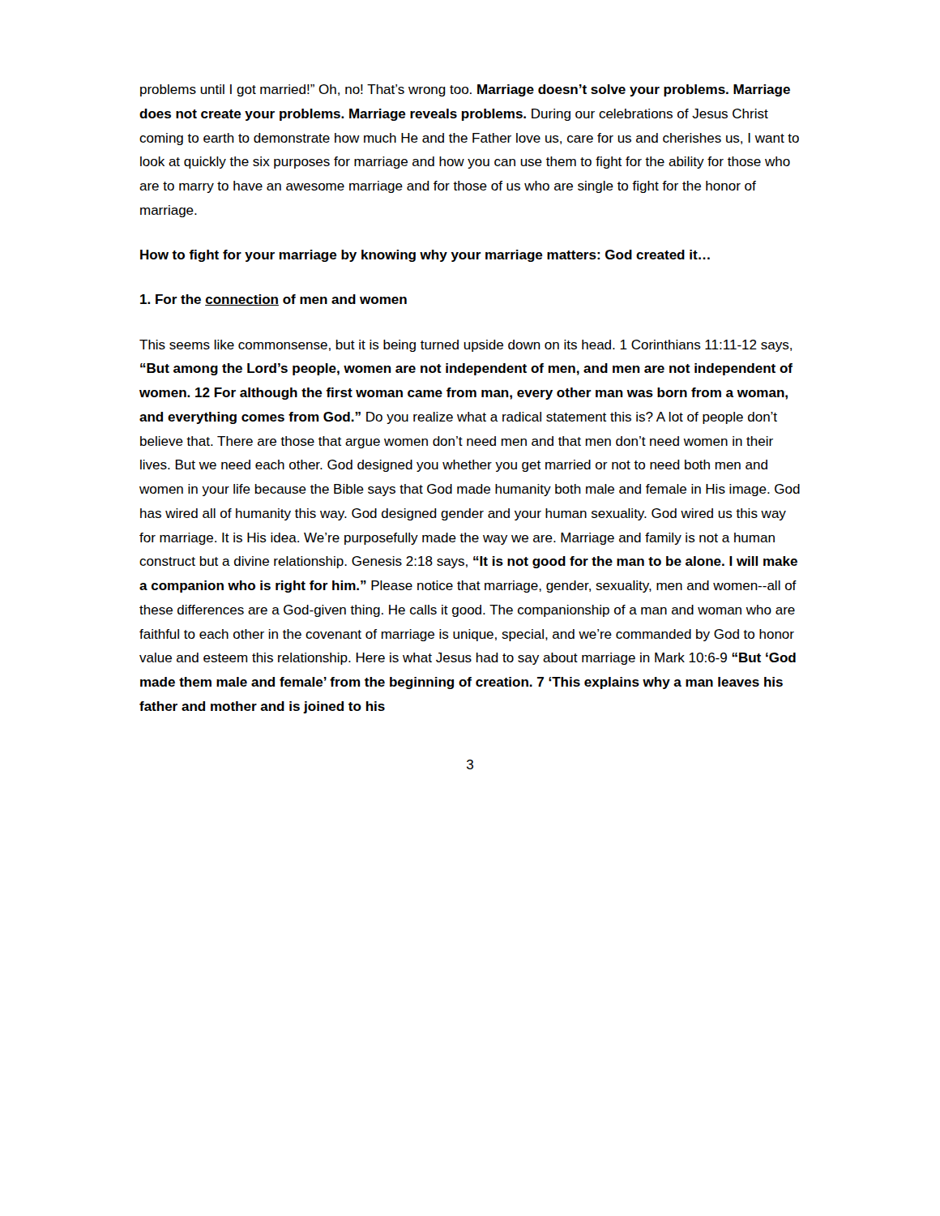problems until I got married!” Oh, no! That’s wrong too. Marriage doesn’t solve your problems. Marriage does not create your problems. Marriage reveals problems. During our celebrations of Jesus Christ coming to earth to demonstrate how much He and the Father love us, care for us and cherishes us, I want to look at quickly the six purposes for marriage and how you can use them to fight for the ability for those who are to marry to have an awesome marriage and for those of us who are single to fight for the honor of marriage.
How to fight for your marriage by knowing why your marriage matters: God created it…
1. For the connection of men and women
This seems like commonsense, but it is being turned upside down on its head. 1 Corinthians 11:11-12 says, “But among the Lord’s people, women are not independent of men, and men are not independent of women. 12 For although the first woman came from man, every other man was born from a woman, and everything comes from God.” Do you realize what a radical statement this is? A lot of people don’t believe that. There are those that argue women don’t need men and that men don’t need women in their lives. But we need each other. God designed you whether you get married or not to need both men and women in your life because the Bible says that God made humanity both male and female in His image. God has wired all of humanity this way. God designed gender and your human sexuality. God wired us this way for marriage. It is His idea. We’re purposefully made the way we are. Marriage and family is not a human construct but a divine relationship. Genesis 2:18 says, “It is not good for the man to be alone. I will make a companion who is right for him.” Please notice that marriage, gender, sexuality, men and women--all of these differences are a God-given thing. He calls it good. The companionship of a man and woman who are faithful to each other in the covenant of marriage is unique, special, and we’re commanded by God to honor value and esteem this relationship. Here is what Jesus had to say about marriage in Mark 10:6-9 “But ‘God made them male and female’ from the beginning of creation. 7 ‘This explains why a man leaves his father and mother and is joined to his
3